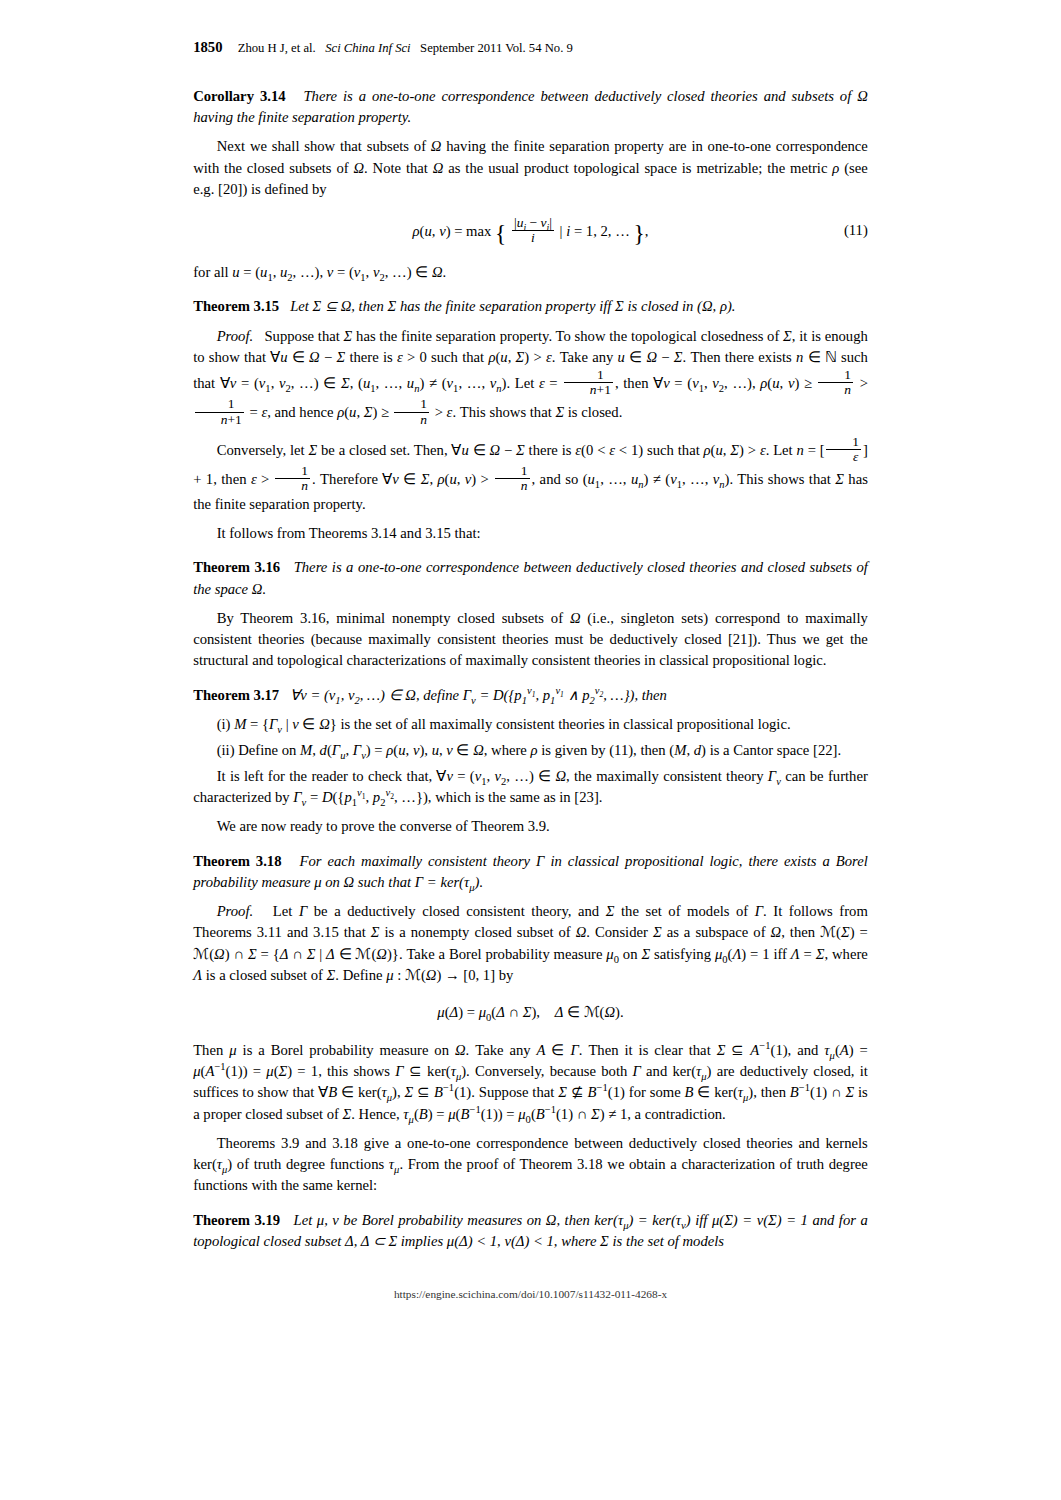1850 Zhou H J, et al. Sci China Inf Sci September 2011 Vol. 54 No. 9
Corollary 3.14 There is a one-to-one correspondence between deductively closed theories and subsets of Ω having the finite separation property.
Next we shall show that subsets of Ω having the finite separation property are in one-to-one correspondence with the closed subsets of Ω. Note that Ω as the usual product topological space is metrizable; the metric ρ (see e.g. [20]) is defined by
ρ(u, v) = max { |ui − vi|i | i = 1, 2, … }, (11)
for all u = (u1, u2, …), v = (v1, v2, …) ∈ Ω.
Theorem 3.15 Let Σ ⊆ Ω, then Σ has the finite separation property iff Σ is closed in (Ω, ρ).
Proof. Suppose that Σ has the finite separation property. To show the topological closedness of Σ, it is enough to show that ∀u ∈ Ω − Σ there is ε > 0 such that ρ(u, Σ) > ε. Take any u ∈ Ω − Σ. Then there exists n ∈ ℕ such that ∀v = (v1, v2, …) ∈ Σ, (u1, …, un) ≠ (v1, …, vn). Let ε = 1 n+1, then ∀v = (v1, v2, …), ρ(u, v) ≥ 1 n > 1 n+1 = ε, and hence ρ(u, Σ) ≥ 1 n > ε. This shows that Σ is closed.
Conversely, let Σ be a closed set. Then, ∀u ∈ Ω − Σ there is ε(0 < ε < 1) such that ρ(u, Σ) > ε. Let n = [1 ε] + 1, then ε > 1 n. Therefore ∀v ∈ Σ, ρ(u, v) > 1 n, and so (u1, …, un) ≠ (v1, …, vn). This shows that Σ has the finite separation property.
It follows from Theorems 3.14 and 3.15 that:
Theorem 3.16 There is a one-to-one correspondence between deductively closed theories and closed subsets of the space Ω.
By Theorem 3.16, minimal nonempty closed subsets of Ω (i.e., singleton sets) correspond to maximally consistent theories (because maximally consistent theories must be deductively closed [21]). Thus we get the structural and topological characterizations of maximally consistent theories in classical propositional logic.
Theorem 3.17 ∀v = (v1, v2, …) ∈ Ω, define Γv = D({p1v1, p1v1 ∧ p2v2, …}), then
(i) M = {Γv | v ∈ Ω} is the set of all maximally consistent theories in classical propositional logic.
(ii) Define on M, d(Γu, Γv) = ρ(u, v), u, v ∈ Ω, where ρ is given by (11), then (M, d) is a Cantor space [22].
It is left for the reader to check that, ∀v = (v1, v2, …) ∈ Ω, the maximally consistent theory Γv can be further characterized by Γv = D({p1v1, p2v2, …}), which is the same as in [23].
We are now ready to prove the converse of Theorem 3.9.
Theorem 3.18 For each maximally consistent theory Γ in classical propositional logic, there exists a Borel probability measure μ on Ω such that Γ = ker(τμ).
Proof. Let Γ be a deductively closed consistent theory, and Σ the set of models of Γ. It follows from Theorems 3.11 and 3.15 that Σ is a nonempty closed subset of Ω. Consider Σ as a subspace of Ω, then ℳ(Σ) = ℳ(Ω) ∩ Σ = {Δ ∩ Σ | Δ ∈ ℳ(Ω)}. Take a Borel probability measure μ0 on Σ satisfying μ0(Λ) = 1 iff Λ = Σ, where Λ is a closed subset of Σ. Define μ : ℳ(Ω) → [0, 1] by
μ(Δ) = μ0(Δ ∩ Σ), Δ ∈ ℳ(Ω).
Then μ is a Borel probability measure on Ω. Take any A ∈ Γ. Then it is clear that Σ ⊆ A−1(1), and τμ(A) = μ(A−1(1)) = μ(Σ) = 1, this shows Γ ⊆ ker(τμ). Conversely, because both Γ and ker(τμ) are deductively closed, it suffices to show that ∀B ∈ ker(τμ), Σ ⊆ B−1(1). Suppose that Σ ⊈ B−1(1) for some B ∈ ker(τμ), then B−1(1) ∩ Σ is a proper closed subset of Σ. Hence, τμ(B) = μ(B−1(1)) = μ0(B−1(1) ∩ Σ) ≠ 1, a contradiction.
Theorems 3.9 and 3.18 give a one-to-one correspondence between deductively closed theories and kernels ker(τμ) of truth degree functions τμ. From the proof of Theorem 3.18 we obtain a characterization of truth degree functions with the same kernel:
Theorem 3.19 Let μ, ν be Borel probability measures on Ω, then ker(τμ) = ker(τν) iff μ(Σ) = ν(Σ) = 1 and for a topological closed subset Δ, Δ ⊂ Σ implies μ(Δ) < 1, ν(Δ) < 1, where Σ is the set of models
https://engine.scichina.com/doi/10.1007/s11432-011-4268-x